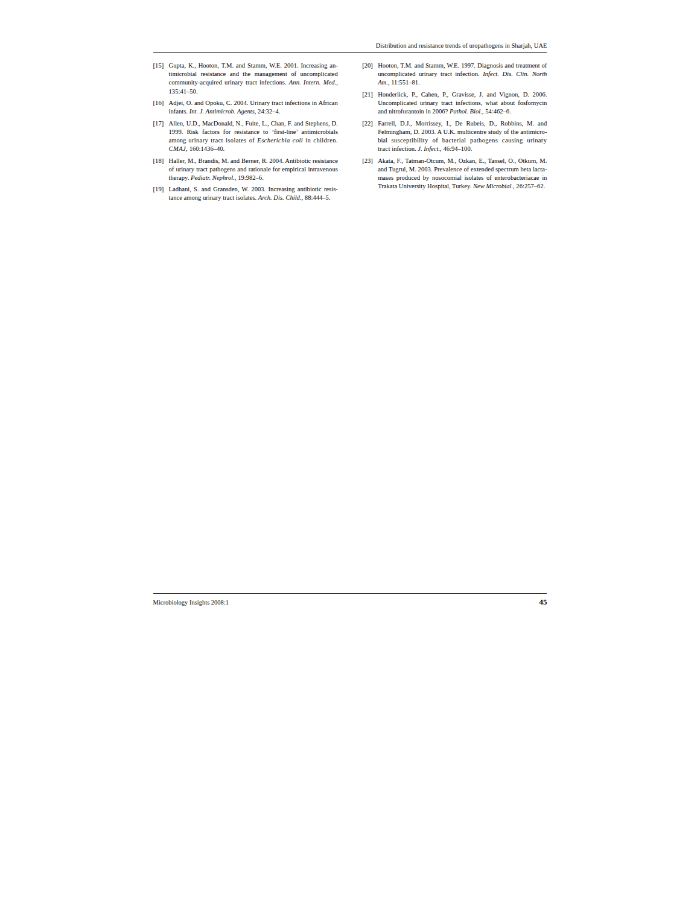Distribution and resistance trends of uropathogens in Sharjah, UAE
[15] Gupta, K., Hooton, T.M. and Stamm, W.E. 2001. Increasing antimicrobial resistance and the management of uncomplicated community-acquired urinary tract infections. Ann. Intern. Med., 135:41–50.
[16] Adjei, O. and Opoku, C. 2004. Urinary tract infections in African infants. Int. J. Antimicrob. Agents, 24:32–4.
[17] Allen, U.D., MacDonald, N., Fuite, L., Chan, F. and Stephens, D. 1999. Risk factors for resistance to ‘first-line’ antimicrobials among urinary tract isolates of Escherichia coli in children. CMAJ, 160:1436–40.
[18] Haller, M., Brandis, M. and Berner, R. 2004. Antibiotic resistance of urinary tract pathogens and rationale for empirical intravenous therapy. Pediatr. Nephrol., 19:982–6.
[19] Ladhani, S. and Gransden, W. 2003. Increasing antibiotic resistance among urinary tract isolates. Arch. Dis. Child., 88:444–5.
[20] Hooton, T.M. and Stamm, W.E. 1997. Diagnosis and treatment of uncomplicated urinary tract infection. Infect. Dis. Clin. North Am., 11:551–81.
[21] Honderlick, P., Cahen, P., Gravisse, J. and Vignon, D. 2006. Uncomplicated urinary tract infections, what about fosfomycin and nitrofurantoin in 2006? Pathol. Biol., 54:462–6.
[22] Farrell, D.J., Morrissey, I., De Rubeis, D., Robbins, M. and Felmingham, D. 2003. A U.K. multicentre study of the antimicrobial susceptibility of bacterial pathogens causing urinary tract infection. J. Infect., 46:94–100.
[23] Akata, F., Tatman-Otcum, M., Ozkan, E., Tansel, O., Otkum, M. and Tugrul, M. 2003. Prevalence of extended spectrum beta lactamases produced by nosocomial isolates of enterobacteriacae in Trakata University Hospital, Turkey. New Microbial., 26:257–62.
Microbiology Insights 2008:1 45